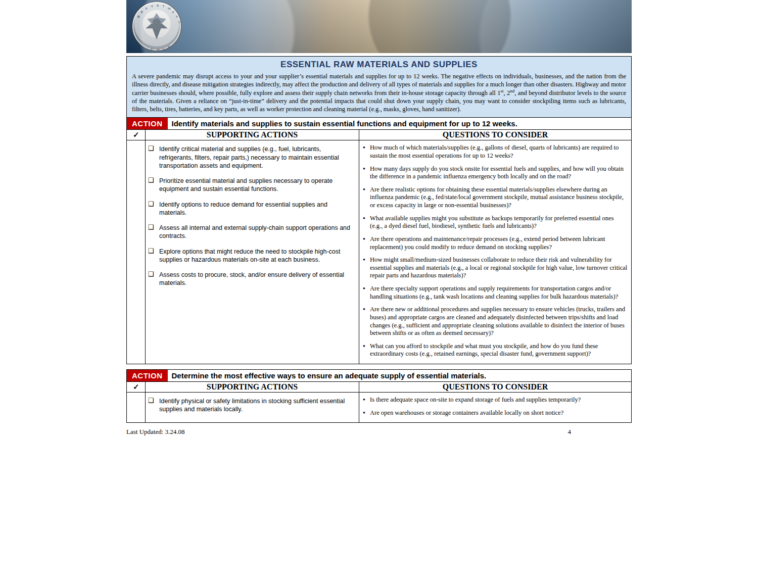D E P A R T M E N T H O M E
| ESSENTIAL RAW MATERIALS AND SUPPLIES A severe pandemic may disrupt access to your and your supplier’s essential materials and supplies for up to 12 weeks. The negative effects on individuals, businesses, and the nation from the illness directly, and disease mitigation strategies indirectly, may affect the production and delivery of all types of materials and supplies for a much longer than other disasters. Highway and motor carrier businesses should, where possible, fully explore and assess their supply chain networks from their in-house storage capacity through all 1 st , 2 nd , and beyond distributor levels to the source of the materials. Given a reliance on “just-in-time” delivery and the potential impacts that could shut down your supply chain, you may want to consider stockpiling items such as lubricants, filters, belts, tires, batteries, and key parts, as well as worker protection and cleaning material (e.g., masks, gloves, hand sanitizer). |
| ACTION Identify materials and supplies to sustain essential functions and equipment for up to 12 weeks. |
| ✓ | SUPPORTING ACTIONS | QUESTIONS TO CONSIDER |
| | Identify critical material and supplies (e.g., fuel, lubricants, refrigerants, filters, repair parts,) necessary to maintain essential transportation assets and equipment. Prioritize essential material and supplies necessary to operate equipment and sustain essential functions. Identify options to reduce demand for essential supplies and materials. Assess all internal and external supply-chain support operations and contracts. Explore options that might reduce the need to stockpile high-cost supplies or hazardous materials on-site at each business. Assess costs to procure, stock, and/or ensure delivery of essential materials. | How much of which materials/supplies (e.g., gallons of diesel, quarts of lubricants) are required to sustain the most essential operations for up to 12 weeks? How many days supply do you stock onsite for essential fuels and supplies, and how will you obtain the difference in a pandemic influenza emergency both locally and on the road? Are there realistic options for obtaining these essential materials/supplies elsewhere during an influenza pandemic (e.g., fed/state/local government stockpile, mutual assistance business stockpile, or excess capacity in large or non-essential businesses)? What available supplies might you substitute as backups temporarily for preferred essential ones (e.g., a dyed diesel fuel, biodiesel, synthetic fuels and lubricants)? Are there operations and maintenance/repair processes (e.g., extend period between lubricant replacement) you could modify to reduce demand on stocking supplies? How might small/medium-sized businesses collaborate to reduce their risk and vulnerability for essential supplies and materials (e.g., a local or regional stockpile for high value, low turnover critical repair parts and hazardous materials)? Are there specialty support operations and supply requirements for transportation cargos and/or handling situations (e.g., tank wash locations and cleaning supplies for bulk hazardous materials)? Are there new or additional procedures and supplies necessary to ensure vehicles (trucks, trailers and buses) and appropriate cargos are cleaned and adequately disinfected between trips/shifts and load changes (e.g., sufficient and appropriate cleaning solutions available to disinfect the interior of buses between shifts or as often as deemed necessary)? What can you afford to stockpile and what must you stockpile, and how do you fund these extraordinary costs (e.g., retained earnings, special disaster fund, government support)? |
| ACTION Determine the most effective ways to ensure an adequate supply of essential materials. |
| ✓ | SUPPORTING ACTIONS | QUESTIONS TO CONSIDER |
| | Identify physical or safety limitations in stocking sufficient essential supplies and materials locally. | Is there adequate space on-site to expand storage of fuels and supplies temporarily? Are open warehouses or storage containers available locally on short notice? |
Last Updated: 3.24.08
4